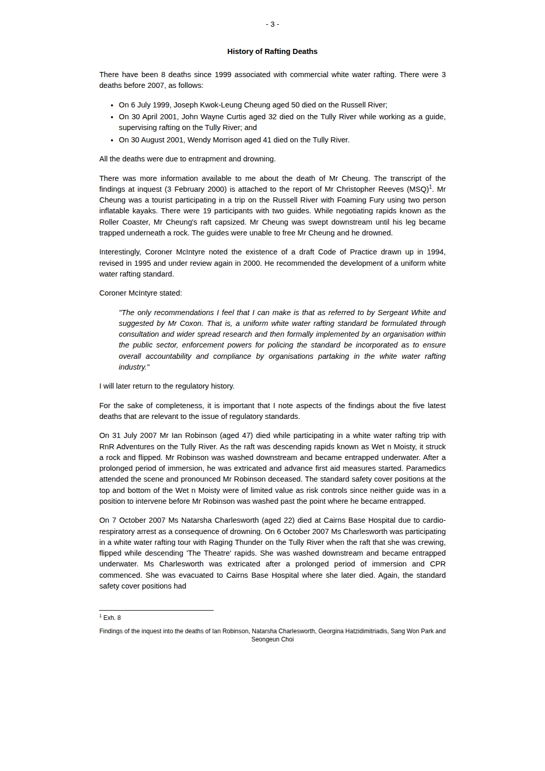- 3 -
History of Rafting Deaths
There have been 8 deaths since 1999 associated with commercial white water rafting. There were 3 deaths before 2007, as follows:
On 6 July 1999, Joseph Kwok-Leung Cheung aged 50 died on the Russell River;
On 30 April 2001, John Wayne Curtis aged 32 died on the Tully River while working as a guide, supervising rafting on the Tully River; and
On 30 August 2001, Wendy Morrison aged 41 died on the Tully River.
All the deaths were due to entrapment and drowning.
There was more information available to me about the death of Mr Cheung. The transcript of the findings at inquest (3 February 2000) is attached to the report of Mr Christopher Reeves (MSQ)1. Mr Cheung was a tourist participating in a trip on the Russell River with Foaming Fury using two person inflatable kayaks. There were 19 participants with two guides. While negotiating rapids known as the Roller Coaster, Mr Cheung's raft capsized. Mr Cheung was swept downstream until his leg became trapped underneath a rock. The guides were unable to free Mr Cheung and he drowned.
Interestingly, Coroner McIntyre noted the existence of a draft Code of Practice drawn up in 1994, revised in 1995 and under review again in 2000. He recommended the development of a uniform white water rafting standard.
Coroner McIntyre stated:
"The only recommendations I feel that I can make is that as referred to by Sergeant White and suggested by Mr Coxon. That is, a uniform white water rafting standard be formulated through consultation and wider spread research and then formally implemented by an organisation within the public sector, enforcement powers for policing the standard be incorporated as to ensure overall accountability and compliance by organisations partaking in the white water rafting industry."
I will later return to the regulatory history.
For the sake of completeness, it is important that I note aspects of the findings about the five latest deaths that are relevant to the issue of regulatory standards.
On 31 July 2007 Mr Ian Robinson (aged 47) died while participating in a white water rafting trip with RnR Adventures on the Tully River. As the raft was descending rapids known as Wet n Moisty, it struck a rock and flipped. Mr Robinson was washed downstream and became entrapped underwater. After a prolonged period of immersion, he was extricated and advance first aid measures started. Paramedics attended the scene and pronounced Mr Robinson deceased. The standard safety cover positions at the top and bottom of the Wet n Moisty were of limited value as risk controls since neither guide was in a position to intervene before Mr Robinson was washed past the point where he became entrapped.
On 7 October 2007 Ms Natarsha Charlesworth (aged 22) died at Cairns Base Hospital due to cardio-respiratory arrest as a consequence of drowning. On 6 October 2007 Ms Charlesworth was participating in a white water rafting tour with Raging Thunder on the Tully River when the raft that she was crewing, flipped while descending 'The Theatre' rapids. She was washed downstream and became entrapped underwater. Ms Charlesworth was extricated after a prolonged period of immersion and CPR commenced. She was evacuated to Cairns Base Hospital where she later died. Again, the standard safety cover positions had
1 Exh. 8
Findings of the inquest into the deaths of Ian Robinson, Natarsha Charlesworth, Georgina Hatzidimitriadis, Sang Won Park and Seongeun Choi